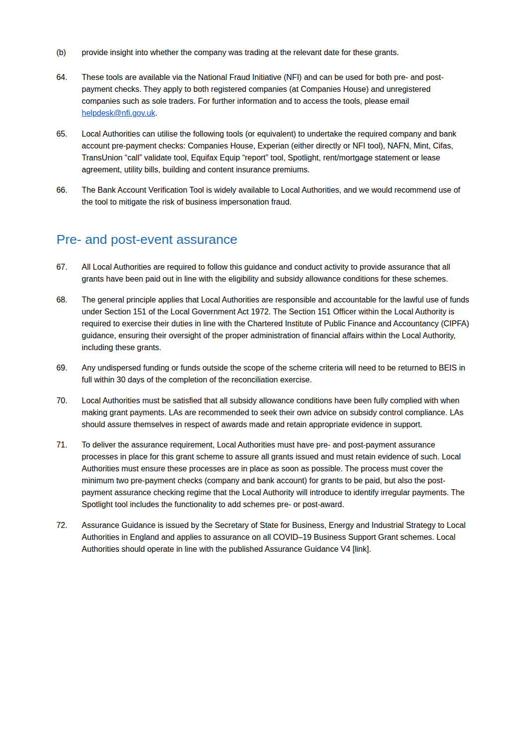(b) provide insight into whether the company was trading at the relevant date for these grants.
64. These tools are available via the National Fraud Initiative (NFI) and can be used for both pre- and post-payment checks. They apply to both registered companies (at Companies House) and unregistered companies such as sole traders. For further information and to access the tools, please email helpdesk@nfi.gov.uk.
65. Local Authorities can utilise the following tools (or equivalent) to undertake the required company and bank account pre-payment checks: Companies House, Experian (either directly or NFI tool), NAFN, Mint, Cifas, TransUnion “call” validate tool, Equifax Equip “report” tool, Spotlight, rent/mortgage statement or lease agreement, utility bills, building and content insurance premiums.
66. The Bank Account Verification Tool is widely available to Local Authorities, and we would recommend use of the tool to mitigate the risk of business impersonation fraud.
Pre- and post-event assurance
67. All Local Authorities are required to follow this guidance and conduct activity to provide assurance that all grants have been paid out in line with the eligibility and subsidy allowance conditions for these schemes.
68. The general principle applies that Local Authorities are responsible and accountable for the lawful use of funds under Section 151 of the Local Government Act 1972. The Section 151 Officer within the Local Authority is required to exercise their duties in line with the Chartered Institute of Public Finance and Accountancy (CIPFA) guidance, ensuring their oversight of the proper administration of financial affairs within the Local Authority, including these grants.
69. Any undispersed funding or funds outside the scope of the scheme criteria will need to be returned to BEIS in full within 30 days of the completion of the reconciliation exercise.
70. Local Authorities must be satisfied that all subsidy allowance conditions have been fully complied with when making grant payments. LAs are recommended to seek their own advice on subsidy control compliance. LAs should assure themselves in respect of awards made and retain appropriate evidence in support.
71. To deliver the assurance requirement, Local Authorities must have pre- and post-payment assurance processes in place for this grant scheme to assure all grants issued and must retain evidence of such. Local Authorities must ensure these processes are in place as soon as possible. The process must cover the minimum two pre-payment checks (company and bank account) for grants to be paid, but also the post-payment assurance checking regime that the Local Authority will introduce to identify irregular payments. The Spotlight tool includes the functionality to add schemes pre- or post-award.
72. Assurance Guidance is issued by the Secretary of State for Business, Energy and Industrial Strategy to Local Authorities in England and applies to assurance on all COVID–19 Business Support Grant schemes. Local Authorities should operate in line with the published Assurance Guidance V4 [link].